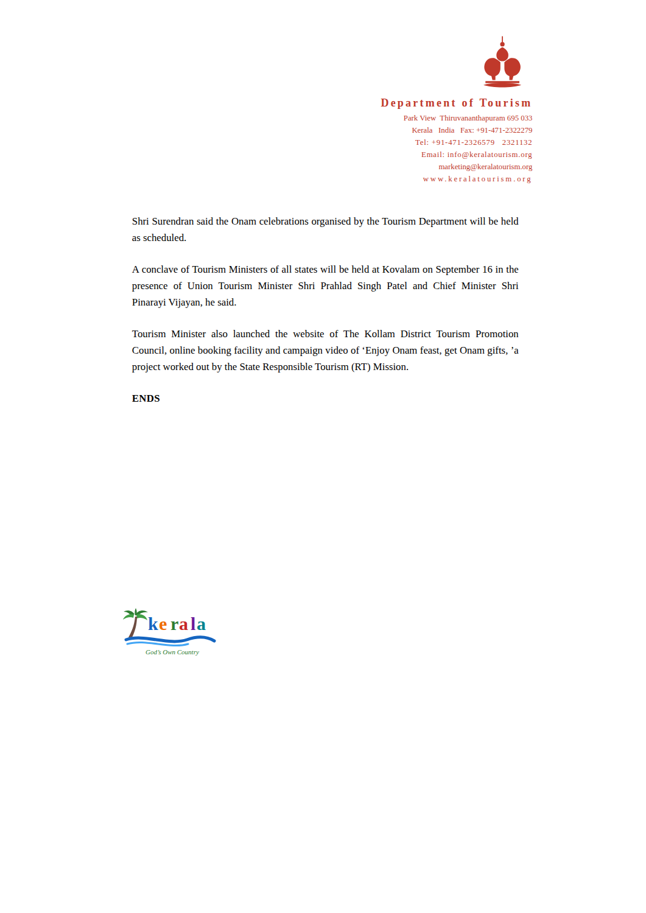Department of Tourism
Park View Thiruvananthapuram 695 033
Kerala India Fax: +91-471-2322279
Tel: +91-471-2326579 2321132
Email: info@keralatourism.org
marketing@keralatourism.org
www.keralatourism.org
Shri Surendran said the Onam celebrations organised by the Tourism Department will be held as scheduled.
A conclave of Tourism Ministers of all states will be held at Kovalam on September 16 in the presence of Union Tourism Minister Shri Prahlad Singh Patel and Chief Minister Shri Pinarayi Vijayan, he said.
Tourism Minister also launched the website of The Kollam District Tourism Promotion Council, online booking facility and campaign video of ‘Enjoy Onam feast, get Onam gifts, ’a project worked out by the State Responsible Tourism (RT) Mission.
ENDS
k e r a l a God’s Own Country